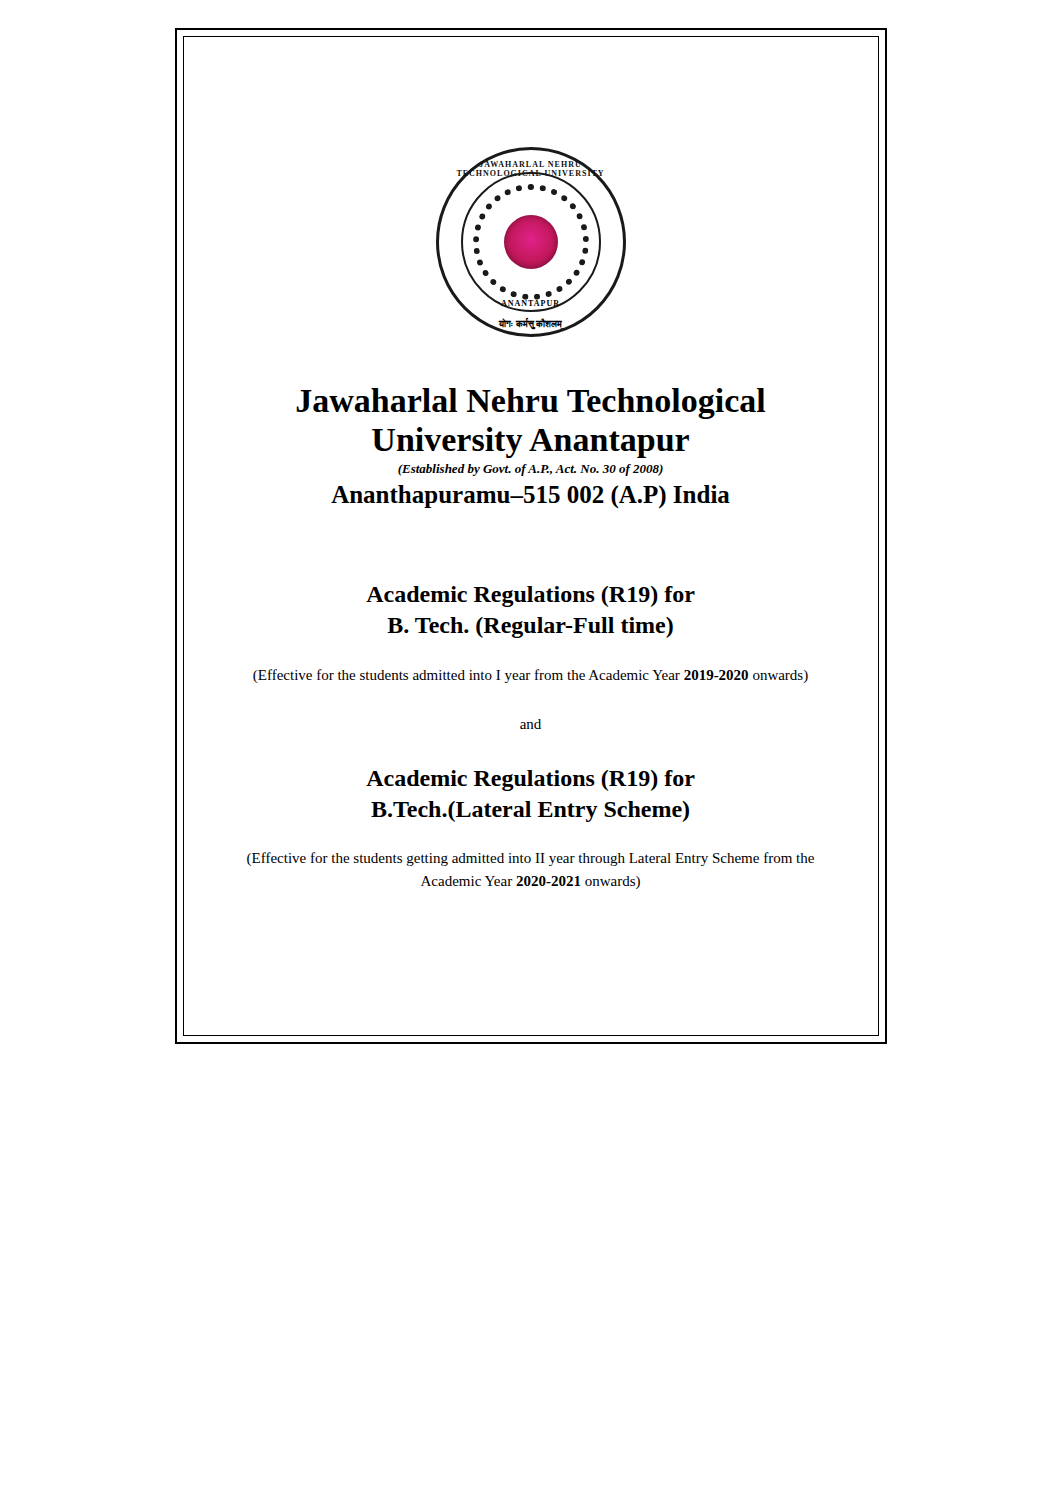JAWAHARLAL NEHRU TECHNOLOGICAL UNIVERSITY
ANANTAPUR
योगः कर्मसु कौशलम्
Jawaharlal Nehru Technological University Anantapur
(Established by Govt. of A.P., Act. No. 30 of 2008)
Ananthapuramu–515 002 (A.P) India
Academic Regulations (R19) for
B. Tech. (Regular-Full time)
(Effective for the students admitted into I year from the Academic Year 2019-2020 onwards)
and
Academic Regulations (R19) for
B.Tech.(Lateral Entry Scheme)
(Effective for the students getting admitted into II year through Lateral Entry Scheme from the Academic Year 2020-2021 onwards)